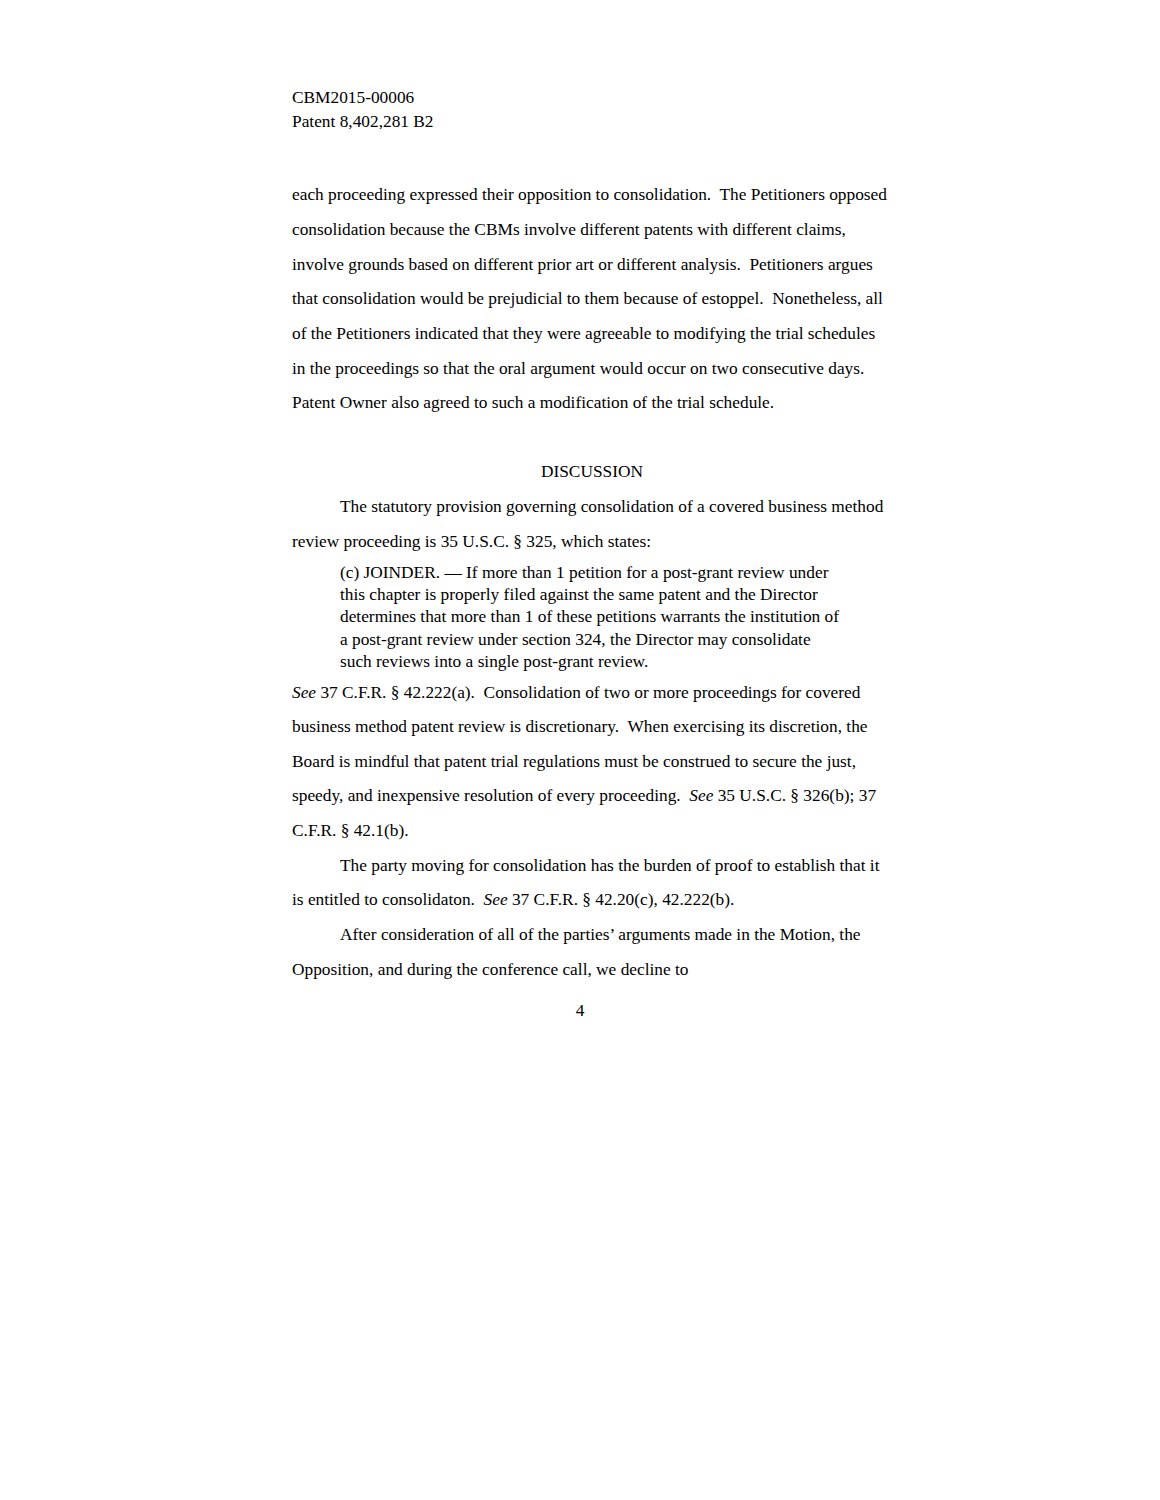CBM2015-00006
Patent 8,402,281 B2
each proceeding expressed their opposition to consolidation. The Petitioners opposed consolidation because the CBMs involve different patents with different claims, involve grounds based on different prior art or different analysis. Petitioners argues that consolidation would be prejudicial to them because of estoppel. Nonetheless, all of the Petitioners indicated that they were agreeable to modifying the trial schedules in the proceedings so that the oral argument would occur on two consecutive days. Patent Owner also agreed to such a modification of the trial schedule.
DISCUSSION
The statutory provision governing consolidation of a covered business method review proceeding is 35 U.S.C. § 325, which states:
(c) JOINDER. — If more than 1 petition for a post-grant review under this chapter is properly filed against the same patent and the Director determines that more than 1 of these petitions warrants the institution of a post-grant review under section 324, the Director may consolidate such reviews into a single post-grant review.
See 37 C.F.R. § 42.222(a). Consolidation of two or more proceedings for covered business method patent review is discretionary. When exercising its discretion, the Board is mindful that patent trial regulations must be construed to secure the just, speedy, and inexpensive resolution of every proceeding. See 35 U.S.C. § 326(b); 37 C.F.R. § 42.1(b).
The party moving for consolidation has the burden of proof to establish that it is entitled to consolidaton. See 37 C.F.R. § 42.20(c), 42.222(b).
After consideration of all of the parties’ arguments made in the Motion, the Opposition, and during the conference call, we decline to
4